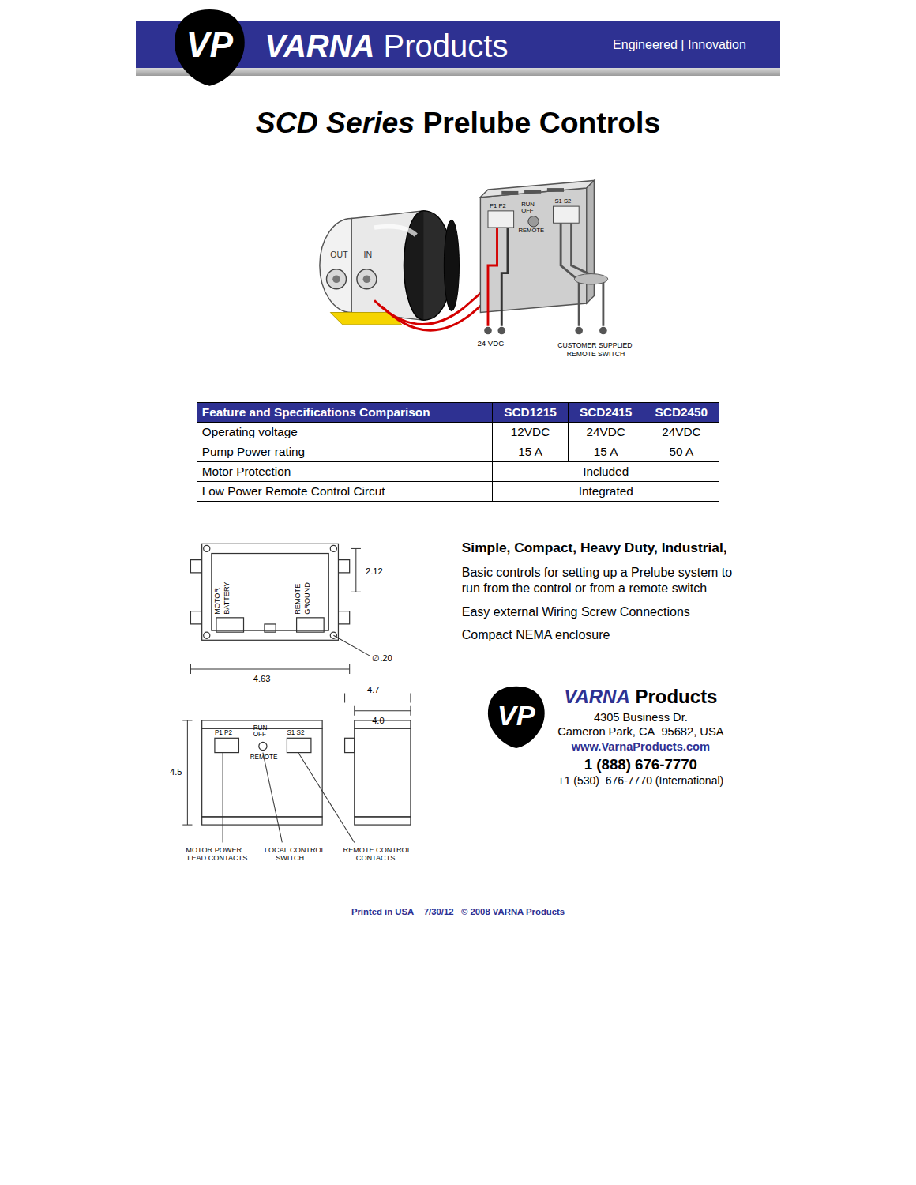VP
VARNA Products
Engineered | Innovation
SCD Series Prelube Controls
OUT IN P1 P2 S1 S2 RUN OFF REMOTE 24 VDC CUSTOMER SUPPLIED REMOTE SWITCH
| Feature and Specifications Comparison | SCD1215 | SCD2415 | SCD2450 |
| --- | --- | --- | --- |
| Operating voltage | 12VDC | 24VDC | 24VDC |
| Pump Power rating | 15 A | 15 A | 50 A |
| Motor Protection | Included |
| Low Power Remote Control Circut | Integrated |
MOTOR BATTERY REMOTE GROUND 2.12 ∅.20 4.63 P1 P2 S1 S2 RUN OFF REMOTE 4.7 4.0 4.5 MOTOR POWER LEAD CONTACTS LOCAL CONTROL SWITCH REMOTE CONTROL CONTACTS
Simple, Compact, Heavy Duty, Industrial,
Basic controls for setting up a Prelube system to run from the control or from a remote switch
Easy external Wiring Screw Connections
Compact NEMA enclosure
VP
VARNA Products 4305 Business Dr.
Cameron Park, CA 95682, USA
www.VarnaProducts.com 1 (888) 676-7770 +1 (530) 676-7770 (International)
Printed in USA 7/30/12 © 2008 VARNA Products